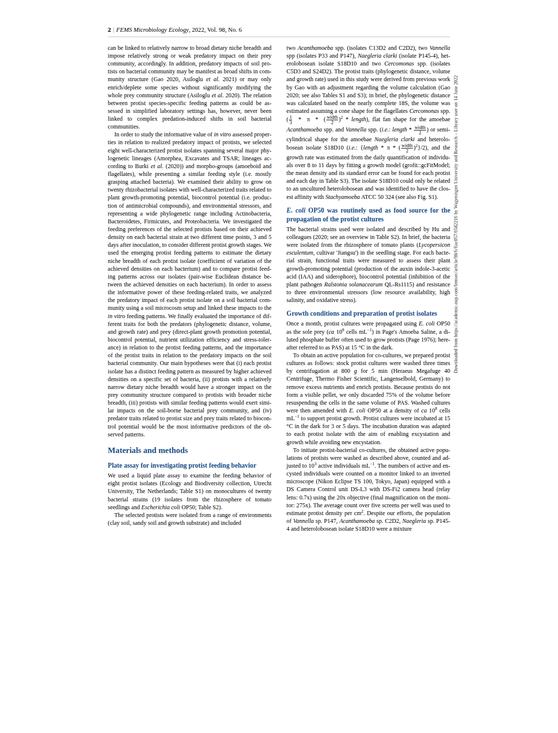2|FEMS Microbiology Ecology, 2022, Vol. 98, No. 6
Downloaded from https://academic.oup.com/femsec/article/98/6/fiac057/6582216 by Wageningen University and Research – Library user on 14 June 2022
can be linked to relatively narrow to broad dietary niche breadth and impose relatively strong or weak predatory impact on their prey community, accordingly. In addition, predatory impacts of soil protists on bacterial community may be manifest as broad shifts in community structure (Gao 2020, Asiloglu et al. 2021) or may only enrich/deplete some species without significantly modifying the whole prey community structure (Asiloglu et al. 2020). The relation between protist species-specific feeding patterns as could be assessed in simplified laboratory settings has, however, never been linked to complex predation-induced shifts in soil bacterial communities.
In order to study the informative value of in vitro assessed properties in relation to realized predatory impact of protists, we selected eight well-characterized protist isolates spanning several major phylogenetic lineages (Amorphea, Excavates and TSAR; lineages according to Burki et al. (2020)) and morpho-groups (amoeboid and flagellates), while presenting a similar feeding style (i.e. mostly grasping attached bacteria). We examined their ability to grow on twenty rhizobacterial isolates with well-characterized traits related to plant growth-promoting potential, biocontrol potential (i.e. production of antimicrobial compounds), and environmental stressors, and representing a wide phylogenetic range including Actinobacteria, Bacteroidetes, Firmicutes, and Proteobacteria. We investigated the feeding preferences of the selected protists based on their achieved density on each bacterial strain at two different time points, 3 and 5 days after inoculation, to consider different protist growth stages. We used the emerging protist feeding patterns to estimate the dietary niche breadth of each protist isolate (coefficient of variation of the achieved densities on each bacterium) and to compare protist feeding patterns across our isolates (pair-wise Euclidean distance between the achieved densities on each bacterium). In order to assess the informative power of these feeding-related traits, we analyzed the predatory impact of each protist isolate on a soil bacterial community using a soil microcosm setup and linked these impacts to the in vitro feeding patterns. We finally evaluated the importance of different traits for both the predators (phylogenetic distance, volume, and growth rate) and prey (direct-plant growth promotion potential, biocontrol potential, nutrient utilization efficiency and stress-tolerance) in relation to the protist feeding patterns, and the importance of the protist traits in relation to the predatory impacts on the soil bacterial community. Our main hypotheses were that (i) each protist isolate has a distinct feeding pattern as measured by higher achieved densities on a specific set of bacteria, (ii) protists with a relatively narrow dietary niche breadth would have a stronger impact on the prey community structure compared to protists with broader niche breadth, (iii) protists with similar feeding patterns would exert similar impacts on the soil-borne bacterial prey community, and (iv) predator traits related to protist size and prey traits related to biocontrol potential would be the most informative predictors of the observed patterns.
Materials and methods
Plate assay for investigating protist feeding behavior
We used a liquid plate assay to examine the feeding behavior of eight protist isolates (Ecology and Biodiversity collection, Utrecht University, The Netherlands; Table S1) on monocultures of twenty bacterial strains (19 isolates from the rhizosphere of tomato seedlings and Escherichia coli OP50; Table S2).
The selected protists were isolated from a range of environments (clay soil, sandy soil and growth substrate) and included
two Acanthamoeba spp. (isolates C13D2 and C2D2), two Vannella spp (isolates P33 and P147), Naegleria clarki (isolate P145-4), heterolobosean isolate S18D10 and two Cercomonas spp. (isolates C5D3 and S24D2). The protist traits (phylogenetic distance, volume and growth rate) used in this study were derived from previous work by Gao with an adjustment regarding the volume calculation (Gao 2020; see also Tables S1 and S3); in brief, the phylogenetic distance was calculated based on the nearly complete 18S, the volume was estimated assuming a cone shape for the flagellates Cercomonas spp. (13 * π * (width 2)2 * length), flat fan shape for the amoebae Acanthamoeba spp. and Vannella spp. (i.e.: length * width 2) or semi-cylindrical shape for the amoebae Naegleria clarki and heterolobosean isolate S18D10 (i.e.: {length * π * (width 2)2}/2), and the growth rate was estimated from the daily quantification of individuals over 8 to 11 days by fitting a growth model (grofit::gcFitModel; the mean density and its standard error can be found for each protist and each day in Table S3). The isolate S18D10 could only be related to an uncultured heterolobosean and was identified to have the closest affinity with Stachyamoeba ATCC 50 324 (see also Fig. S1).
E. coli OP50 was routinely used as food source for the propagation of the protist cultures
The bacterial strains used were isolated and described by Hu and colleagues (2020; see an overview in Table S2). In brief, the bacteria were isolated from the rhizosphere of tomato plants (Lycopersicon esculentum, cultivar 'Jiangsu') in the seedling stage. For each bacterial strain, functional traits were measured to assess their plant growth-promoting potential (production of the auxin indole-3-acetic acid (IAA) and siderophore), biocontrol potential (inhibition of the plant pathogen Ralstonia solanacearum QL-Rs1115) and resistance to three environmental stressors (low resource availability, high salinity, and oxidative stress).
Growth conditions and preparation of protist isolates
Once a month, protist cultures were propagated using E. coli OP50 as the sole prey (ca 108 cells mL−1) in Page's Amoeba Saline, a diluted phosphate buffer often used to grow protists (Page 1976); hereafter referred to as PAS) at 15 °C in the dark.
To obtain an active population for co-cultures, we prepared protist cultures as follows: stock protist cultures were washed three times by centrifugation at 800 g for 5 min (Heraeus Megafuge 40 Centrifuge, Thermo Fisher Scientific, Langenselbold, Germany) to remove excess nutrients and enrich protists. Because protists do not form a visible pellet, we only discarded 75% of the volume before resuspending the cells in the same volume of PAS. Washed cultures were then amended with E. coli OP50 at a density of ca 108 cells mL−1 to support protist growth. Protist cultures were incubated at 15 °C in the dark for 3 or 5 days. The incubation duration was adapted to each protist isolate with the aim of enabling excystation and growth while avoiding new encystation.
To initiate protist-bacterial co-cultures, the obtained active populations of protists were washed as described above, counted and adjusted to 103 active individuals mL−1. The numbers of active and encysted individuals were counted on a monitor linked to an inverted microscope (Nikon Eclipse TS 100, Tokyo, Japan) equipped with a DS Camera Control unit DS-L3 with DS-Fi2 camera head (relay lens: 0.7x) using the 20x objective (final magnification on the monitor: 275x). The average count over five screens per well was used to estimate protist density per cm2. Despite our efforts, the population of Vannella sp. P147, Acanthamoeba sp. C2D2, Naegleria sp. P145-4 and heterolobosean isolate S18D10 were a mixture